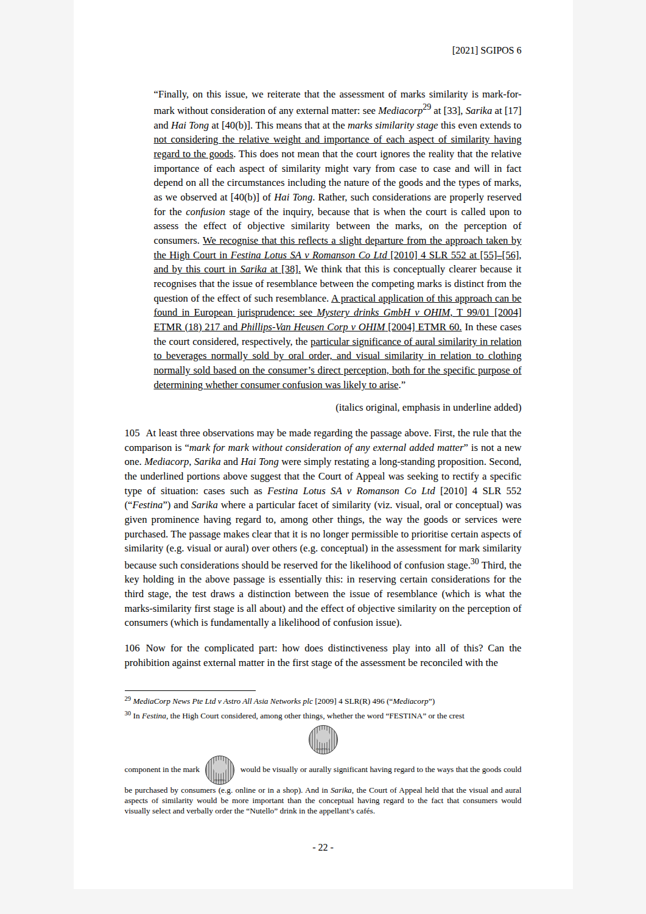[2021] SGIPOS 6
“Finally, on this issue, we reiterate that the assessment of marks similarity is mark-for-mark without consideration of any external matter: see Mediacorp29 at [33], Sarika at [17] and Hai Tong at [40(b)]. This means that at the marks similarity stage this even extends to not considering the relative weight and importance of each aspect of similarity having regard to the goods. This does not mean that the court ignores the reality that the relative importance of each aspect of similarity might vary from case to case and will in fact depend on all the circumstances including the nature of the goods and the types of marks, as we observed at [40(b)] of Hai Tong. Rather, such considerations are properly reserved for the confusion stage of the inquiry, because that is when the court is called upon to assess the effect of objective similarity between the marks, on the perception of consumers. We recognise that this reflects a slight departure from the approach taken by the High Court in Festina Lotus SA v Romanson Co Ltd [2010] 4 SLR 552 at [55]–[56], and by this court in Sarika at [38]. We think that this is conceptually clearer because it recognises that the issue of resemblance between the competing marks is distinct from the question of the effect of such resemblance. A practical application of this approach can be found in European jurisprudence: see Mystery drinks GmbH v OHIM, T 99/01 [2004] ETMR (18) 217 and Phillips-Van Heusen Corp v OHIM [2004] ETMR 60. In these cases the court considered, respectively, the particular significance of aural similarity in relation to beverages normally sold by oral order, and visual similarity in relation to clothing normally sold based on the consumer’s direct perception, both for the specific purpose of determining whether consumer confusion was likely to arise.”
(italics original, emphasis in underline added)
105 At least three observations may be made regarding the passage above. First, the rule that the comparison is “mark for mark without consideration of any external added matter” is not a new one. Mediacorp, Sarika and Hai Tong were simply restating a long-standing proposition. Second, the underlined portions above suggest that the Court of Appeal was seeking to rectify a specific type of situation: cases such as Festina Lotus SA v Romanson Co Ltd [2010] 4 SLR 552 (“Festina”) and Sarika where a particular facet of similarity (viz. visual, oral or conceptual) was given prominence having regard to, among other things, the way the goods or services were purchased. The passage makes clear that it is no longer permissible to prioritise certain aspects of similarity (e.g. visual or aural) over others (e.g. conceptual) in the assessment for mark similarity because such considerations should be reserved for the likelihood of confusion stage.30 Third, the key holding in the above passage is essentially this: in reserving certain considerations for the third stage, the test draws a distinction between the issue of resemblance (which is what the marks-similarity first stage is all about) and the effect of objective similarity on the perception of consumers (which is fundamentally a likelihood of confusion issue).
106 Now for the complicated part: how does distinctiveness play into all of this? Can the prohibition against external matter in the first stage of the assessment be reconciled with the
29 MediaCorp News Pte Ltd v Astro All Asia Networks plc [2009] 4 SLR(R) 496 (“Mediacorp”)
30 In Festina, the High Court considered, among other things, whether the word “FESTINA” or the crest
component in the mark would be visually or aurally significant having regard to the ways that the goods could be purchased by consumers (e.g. online or in a shop). And in Sarika, the Court of Appeal held that the visual and aural aspects of similarity would be more important than the conceptual having regard to the fact that consumers would visually select and verbally order the “Nutello” drink in the appellant’s cafés.
- 22 -